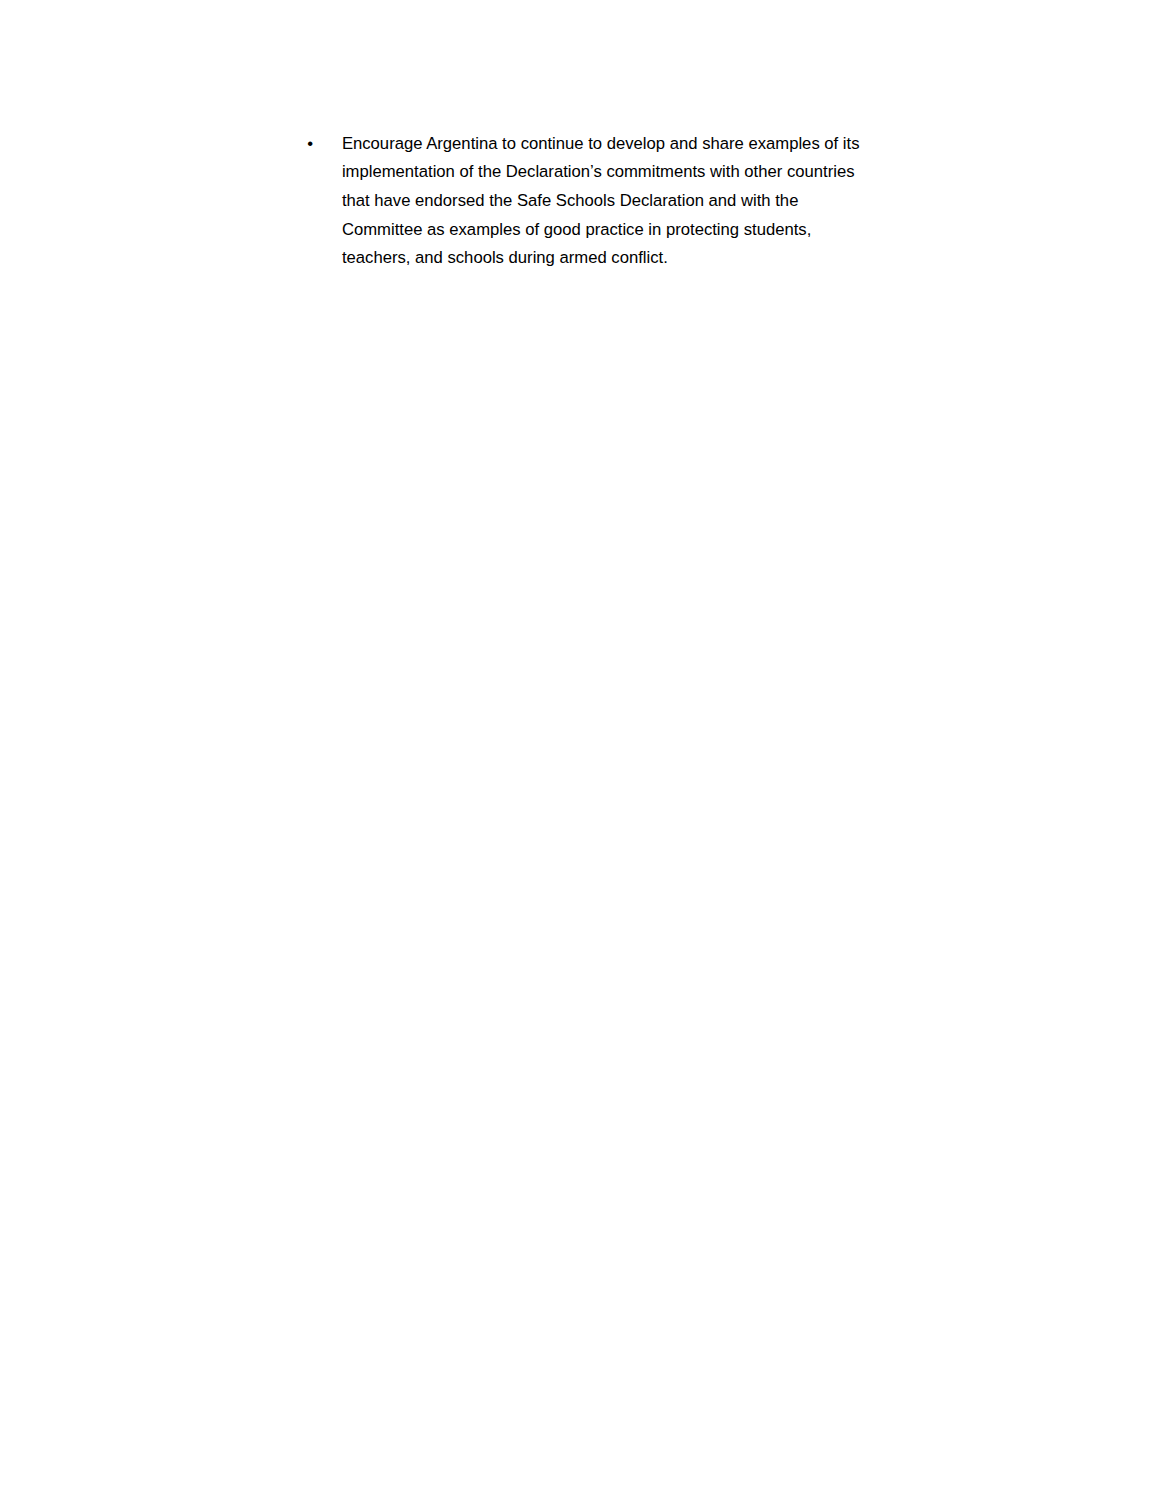Encourage Argentina to continue to develop and share examples of its implementation of the Declaration’s commitments with other countries that have endorsed the Safe Schools Declaration and with the Committee as examples of good practice in protecting students, teachers, and schools during armed conflict.